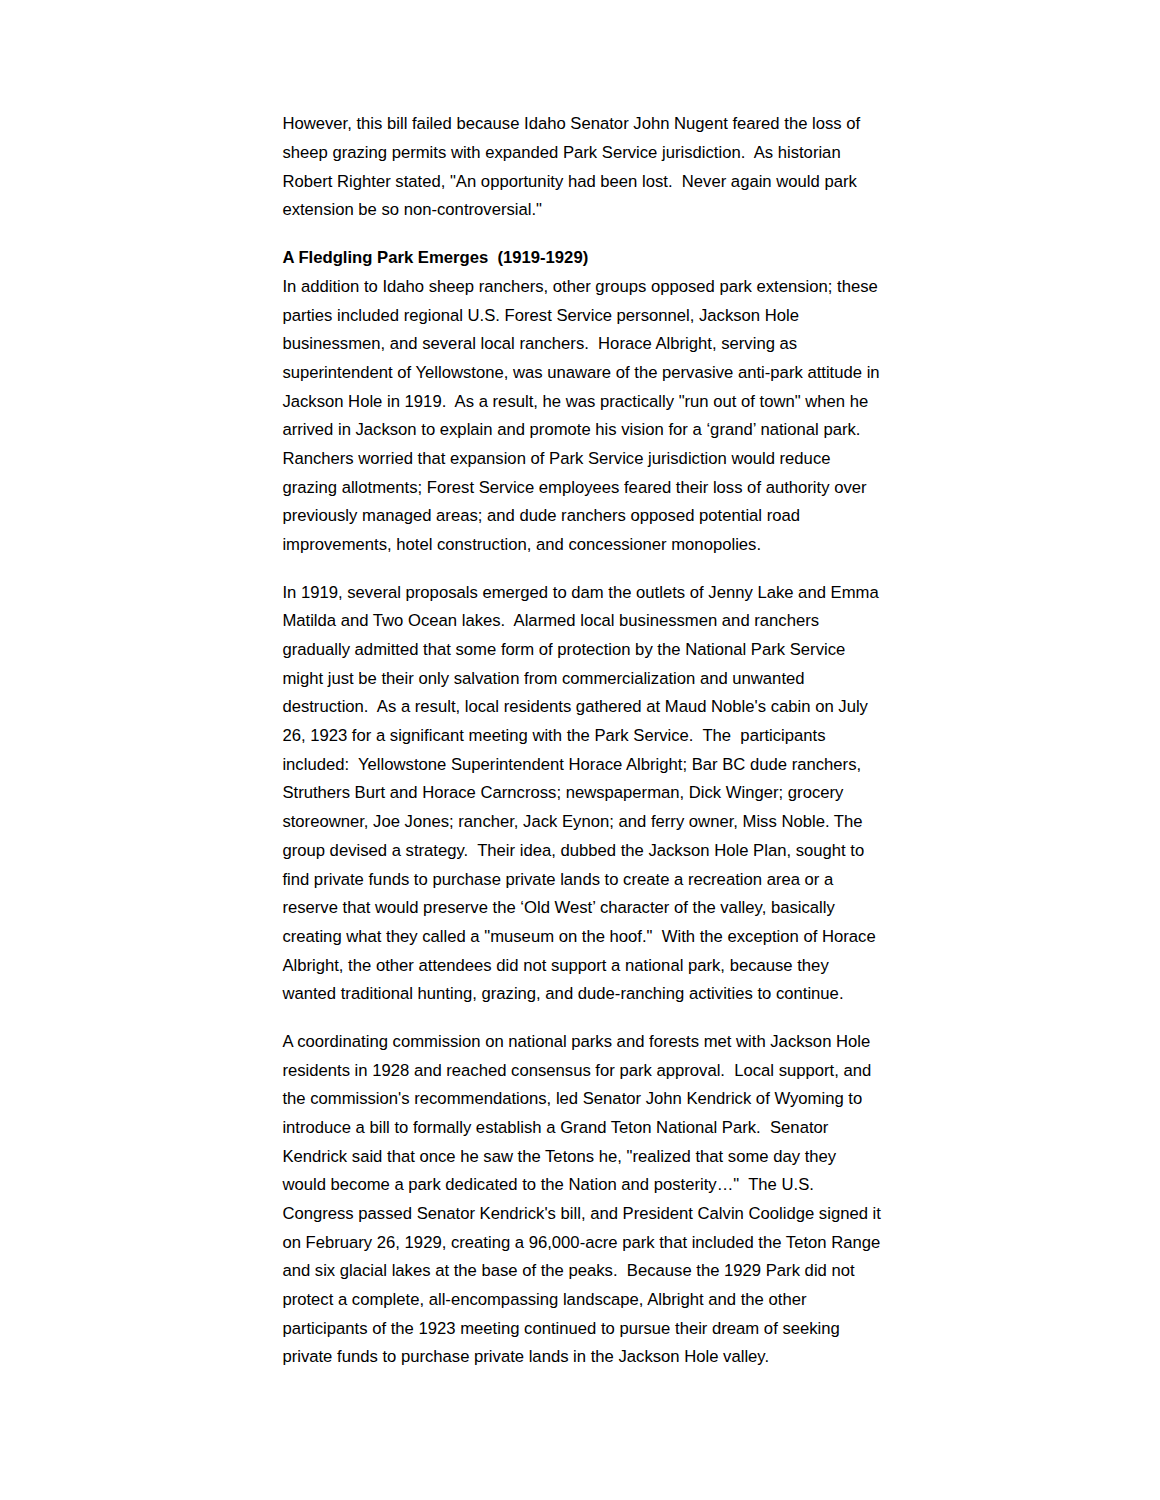However, this bill failed because Idaho Senator John Nugent feared the loss of sheep grazing permits with expanded Park Service jurisdiction. As historian Robert Righter stated, "An opportunity had been lost. Never again would park extension be so non-controversial."
A Fledgling Park Emerges (1919-1929)
In addition to Idaho sheep ranchers, other groups opposed park extension; these parties included regional U.S. Forest Service personnel, Jackson Hole businessmen, and several local ranchers. Horace Albright, serving as superintendent of Yellowstone, was unaware of the pervasive anti-park attitude in Jackson Hole in 1919. As a result, he was practically "run out of town" when he arrived in Jackson to explain and promote his vision for a ‘grand’ national park. Ranchers worried that expansion of Park Service jurisdiction would reduce grazing allotments; Forest Service employees feared their loss of authority over previously managed areas; and dude ranchers opposed potential road improvements, hotel construction, and concessioner monopolies.
In 1919, several proposals emerged to dam the outlets of Jenny Lake and Emma Matilda and Two Ocean lakes. Alarmed local businessmen and ranchers gradually admitted that some form of protection by the National Park Service might just be their only salvation from commercialization and unwanted destruction. As a result, local residents gathered at Maud Noble's cabin on July 26, 1923 for a significant meeting with the Park Service. The participants included: Yellowstone Superintendent Horace Albright; Bar BC dude ranchers, Struthers Burt and Horace Carncross; newspaperman, Dick Winger; grocery storeowner, Joe Jones; rancher, Jack Eynon; and ferry owner, Miss Noble. The group devised a strategy. Their idea, dubbed the Jackson Hole Plan, sought to find private funds to purchase private lands to create a recreation area or a reserve that would preserve the ‘Old West’ character of the valley, basically creating what they called a "museum on the hoof." With the exception of Horace Albright, the other attendees did not support a national park, because they wanted traditional hunting, grazing, and dude-ranching activities to continue.
A coordinating commission on national parks and forests met with Jackson Hole residents in 1928 and reached consensus for park approval. Local support, and the commission's recommendations, led Senator John Kendrick of Wyoming to introduce a bill to formally establish a Grand Teton National Park. Senator Kendrick said that once he saw the Tetons he, "realized that some day they would become a park dedicated to the Nation and posterity…" The U.S. Congress passed Senator Kendrick's bill, and President Calvin Coolidge signed it on February 26, 1929, creating a 96,000-acre park that included the Teton Range and six glacial lakes at the base of the peaks. Because the 1929 Park did not protect a complete, all-encompassing landscape, Albright and the other participants of the 1923 meeting continued to pursue their dream of seeking private funds to purchase private lands in the Jackson Hole valley.